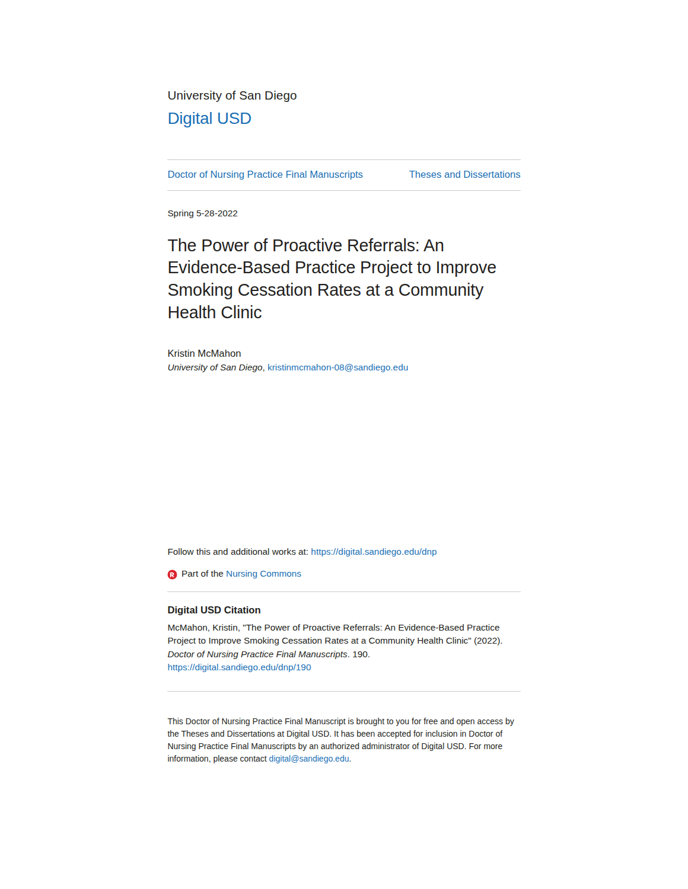University of San Diego
Digital USD
Doctor of Nursing Practice Final Manuscripts Theses and Dissertations
Spring 5-28-2022
The Power of Proactive Referrals: An Evidence-Based Practice Project to Improve Smoking Cessation Rates at a Community Health Clinic
Kristin McMahon
University of San Diego, kristinmcmahon-08@sandiego.edu
Follow this and additional works at: https://digital.sandiego.edu/dnp
Part of the Nursing Commons
Digital USD Citation
McMahon, Kristin, "The Power of Proactive Referrals: An Evidence-Based Practice Project to Improve Smoking Cessation Rates at a Community Health Clinic" (2022). Doctor of Nursing Practice Final Manuscripts. 190.
https://digital.sandiego.edu/dnp/190
This Doctor of Nursing Practice Final Manuscript is brought to you for free and open access by the Theses and Dissertations at Digital USD. It has been accepted for inclusion in Doctor of Nursing Practice Final Manuscripts by an authorized administrator of Digital USD. For more information, please contact digital@sandiego.edu.